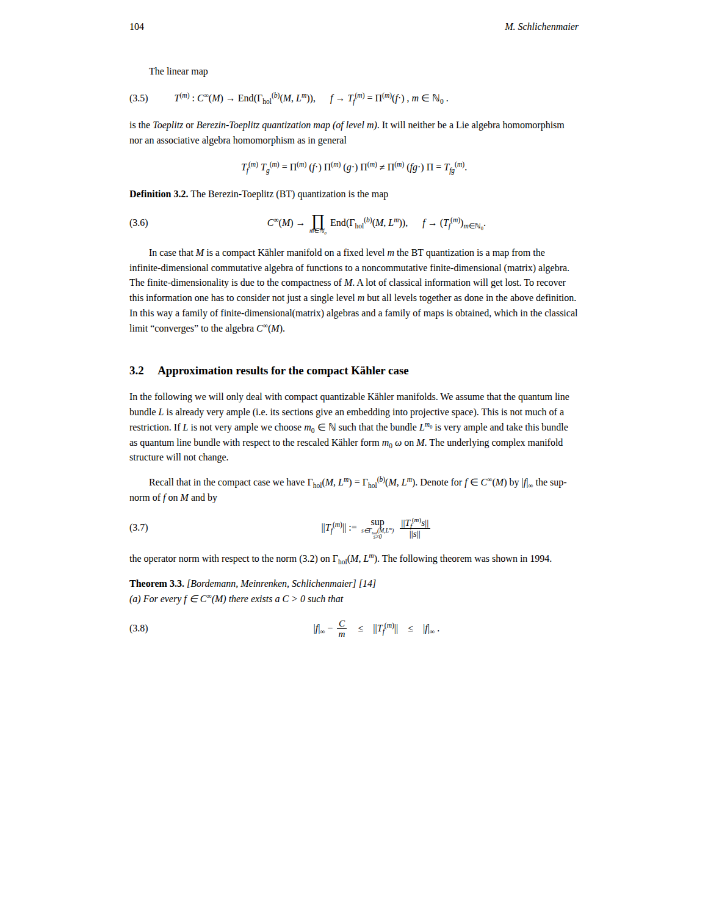104 M. Schlichenmaier
The linear map
(3.5) T(m) : C∞(M) → End(Γhol(b)(M, Lm)), f → Tf(m) = Π(m)(f·) , m ∈ ℕ0 .
is the Toeplitz or Berezin-Toeplitz quantization map (of level m). It will neither be a Lie algebra homomorphism nor an associative algebra homomorphism as in general
Tf(m) Tg(m) = Π(m) (f·) Π(m) (g·) Π(m) ≠ Π(m) (fg·) Π = Tfg(m).
Definition 3.2. The Berezin-Toeplitz (BT) quantization is the map
(3.6) C∞(M) → ∏m∈ℕ0 End(Γhol(b)(M, Lm)), f → (Tf(m))m∈ℕ0.
In case that M is a compact Kähler manifold on a fixed level m the BT quantization is a map from the infinite-dimensional commutative algebra of functions to a noncommutative finite-dimensional (matrix) algebra. The finite-dimensionality is due to the compactness of M. A lot of classical information will get lost. To recover this information one has to consider not just a single level m but all levels together as done in the above definition. In this way a family of finite-dimensional(matrix) algebras and a family of maps is obtained, which in the classical limit “converges” to the algebra C∞(M).
3.2 Approximation results for the compact Kähler case
In the following we will only deal with compact quantizable Kähler manifolds. We assume that the quantum line bundle L is already very ample (i.e. its sections give an embedding into projective space). This is not much of a restriction. If L is not very ample we choose m0 ∈ ℕ such that the bundle Lm0 is very ample and take this bundle as quantum line bundle with respect to the rescaled Kähler form m0 ω on M. The underlying complex manifold structure will not change.
Recall that in the compact case we have Γhol(M, Lm) = Γhol(b)(M, Lm). Denote for f ∈ C∞(M) by |f|∞ the sup-norm of f on M and by
(3.7) ||Tf(m)|| := sup s∈Γhol(M,Lm) s≠0 ||Tf(m)s||||s||
the operator norm with respect to the norm (3.2) on Γhol(M, Lm). The following theorem was shown in 1994.
Theorem 3.3. [Bordemann, Meinrenken, Schlichenmaier] [14]
(a) For every f ∈ C∞(M) there exists a C > 0 such that
(3.8) |f|∞ − Cm ≤ ||Tf(m)|| ≤ |f|∞ .